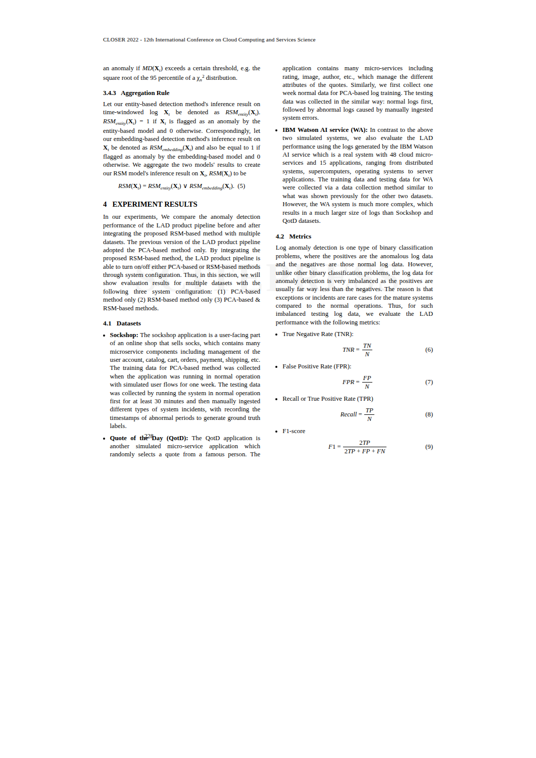SCITEPRESS
CLOSER 2022 - 12th International Conference on Cloud Computing and Services Science
an anomaly if MD(Xt) exceeds a certain threshold, e.g. the square root of the 95 percentile of a χn2 distribution.
3.4.3 Aggregation Rule
Let our entity-based detection method's inference result on time-windowed log Xt be denoted as RSMentity(Xt). RSMentity(Xt) = 1 if Xt is flagged as an anomaly by the entity-based model and 0 otherwise. Correspondingly, let our embedding-based detection method's inference result on Xt be denoted as RSMembedding(Xt) and also be equal to 1 if flagged as anomaly by the embedding-based model and 0 otherwise. We aggregate the two models' results to create our RSM model's inference result on Xt, RSM(Xt) to be
RSM(Xt) = RSMentity(Xt) ∨ RSMembedding(Xt). (5)
4 EXPERIMENT RESULTS
In our experiments, We compare the anomaly detection performance of the LAD product pipeline before and after integrating the proposed RSM-based method with multiple datasets. The previous version of the LAD product pipeline adopted the PCA-based method only. By integrating the proposed RSM-based method, the LAD product pipeline is able to turn on/off either PCA-based or RSM-based methods through system configuration. Thus, in this section, we will show evaluation results for multiple datasets with the following three system configuration: (1) PCA-based method only (2) RSM-based method only (3) PCA-based & RSM-based methods.
4.1 Datasets
Sockshop: The sockshop application is a user-facing part of an online shop that sells socks, which contains many microservice components including management of the user account, catalog, cart, orders, payment, shipping, etc. The training data for PCA-based method was collected when the application was running in normal operation with simulated user flows for one week. The testing data was collected by running the system in normal operation first for at least 30 minutes and then manually ingested different types of system incidents, with recording the timestamps of abnormal periods to generate ground truth labels.
Quote of the Day (QotD): The QotD application is another simulated micro-service application which randomly selects a quote from a famous person. The application contains many micro-services including rating, image, author, etc., which manage the different attributes of the quotes. Similarly, we first collect one week normal data for PCA-based log training. The testing data was collected in the similar way: normal logs first, followed by abnormal logs caused by manually ingested system errors.
IBM Watson AI service (WA): In contrast to the above two simulated systems, we also evaluate the LAD performance using the logs generated by the IBM Watson AI service which is a real system with 48 cloud micro-services and 15 applications, ranging from distributed systems, supercomputers, operating systems to server applications. The training data and testing data for WA were collected via a data collection method similar to what was shown previously for the other two datasets. However, the WA system is much more complex, which results in a much larger size of logs than Sockshop and QotD datasets.
4.2 Metrics
Log anomaly detection is one type of binary classification problems, where the positives are the anomalous log data and the negatives are those normal log data. However, unlike other binary classification problems, the log data for anomaly detection is very imbalanced as the positives are usually far way less than the negatives. The reason is that exceptions or incidents are rare cases for the mature systems compared to the normal operations. Thus, for such imbalanced testing log data, we evaluate the LAD performance with the following metrics:
True Negative Rate (TNR):
TNR = TN N (6)
False Positive Rate (FPR):
FPR = FP N (7)
Recall or True Positive Rate (TPR)
Recall = TP N (8)
F1-score
F1 = 2TP 2TP + FP + FN (9)
228